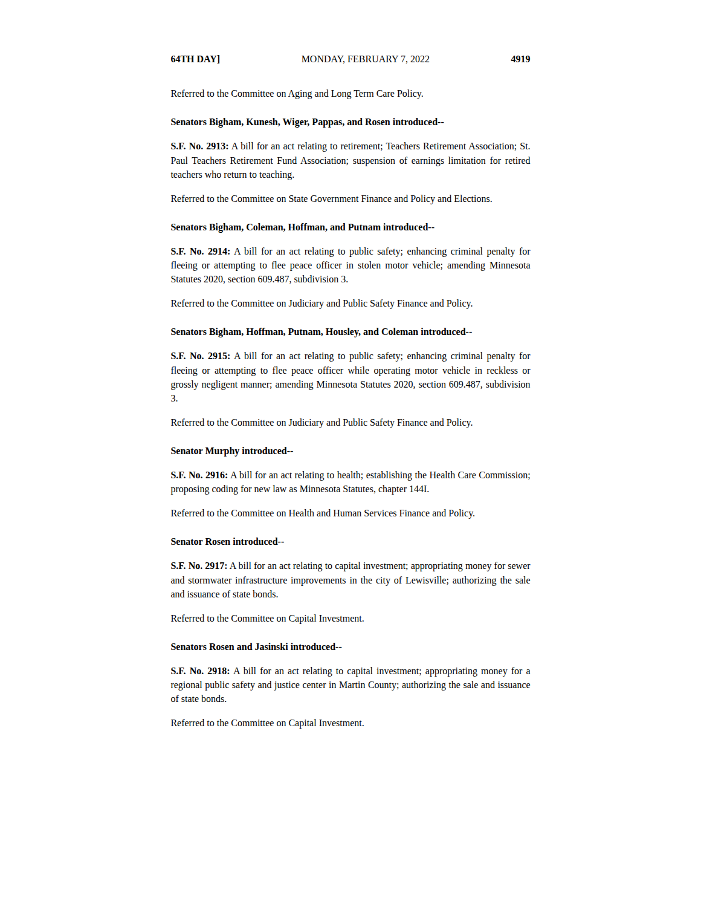64TH DAY] MONDAY, FEBRUARY 7, 2022 4919
Referred to the Committee on Aging and Long Term Care Policy.
Senators Bigham, Kunesh, Wiger, Pappas, and Rosen introduced--
S.F. No. 2913: A bill for an act relating to retirement; Teachers Retirement Association; St. Paul Teachers Retirement Fund Association; suspension of earnings limitation for retired teachers who return to teaching.
Referred to the Committee on State Government Finance and Policy and Elections.
Senators Bigham, Coleman, Hoffman, and Putnam introduced--
S.F. No. 2914: A bill for an act relating to public safety; enhancing criminal penalty for fleeing or attempting to flee peace officer in stolen motor vehicle; amending Minnesota Statutes 2020, section 609.487, subdivision 3.
Referred to the Committee on Judiciary and Public Safety Finance and Policy.
Senators Bigham, Hoffman, Putnam, Housley, and Coleman introduced--
S.F. No. 2915: A bill for an act relating to public safety; enhancing criminal penalty for fleeing or attempting to flee peace officer while operating motor vehicle in reckless or grossly negligent manner; amending Minnesota Statutes 2020, section 609.487, subdivision 3.
Referred to the Committee on Judiciary and Public Safety Finance and Policy.
Senator Murphy introduced--
S.F. No. 2916: A bill for an act relating to health; establishing the Health Care Commission; proposing coding for new law as Minnesota Statutes, chapter 144I.
Referred to the Committee on Health and Human Services Finance and Policy.
Senator Rosen introduced--
S.F. No. 2917: A bill for an act relating to capital investment; appropriating money for sewer and stormwater infrastructure improvements in the city of Lewisville; authorizing the sale and issuance of state bonds.
Referred to the Committee on Capital Investment.
Senators Rosen and Jasinski introduced--
S.F. No. 2918: A bill for an act relating to capital investment; appropriating money for a regional public safety and justice center in Martin County; authorizing the sale and issuance of state bonds.
Referred to the Committee on Capital Investment.